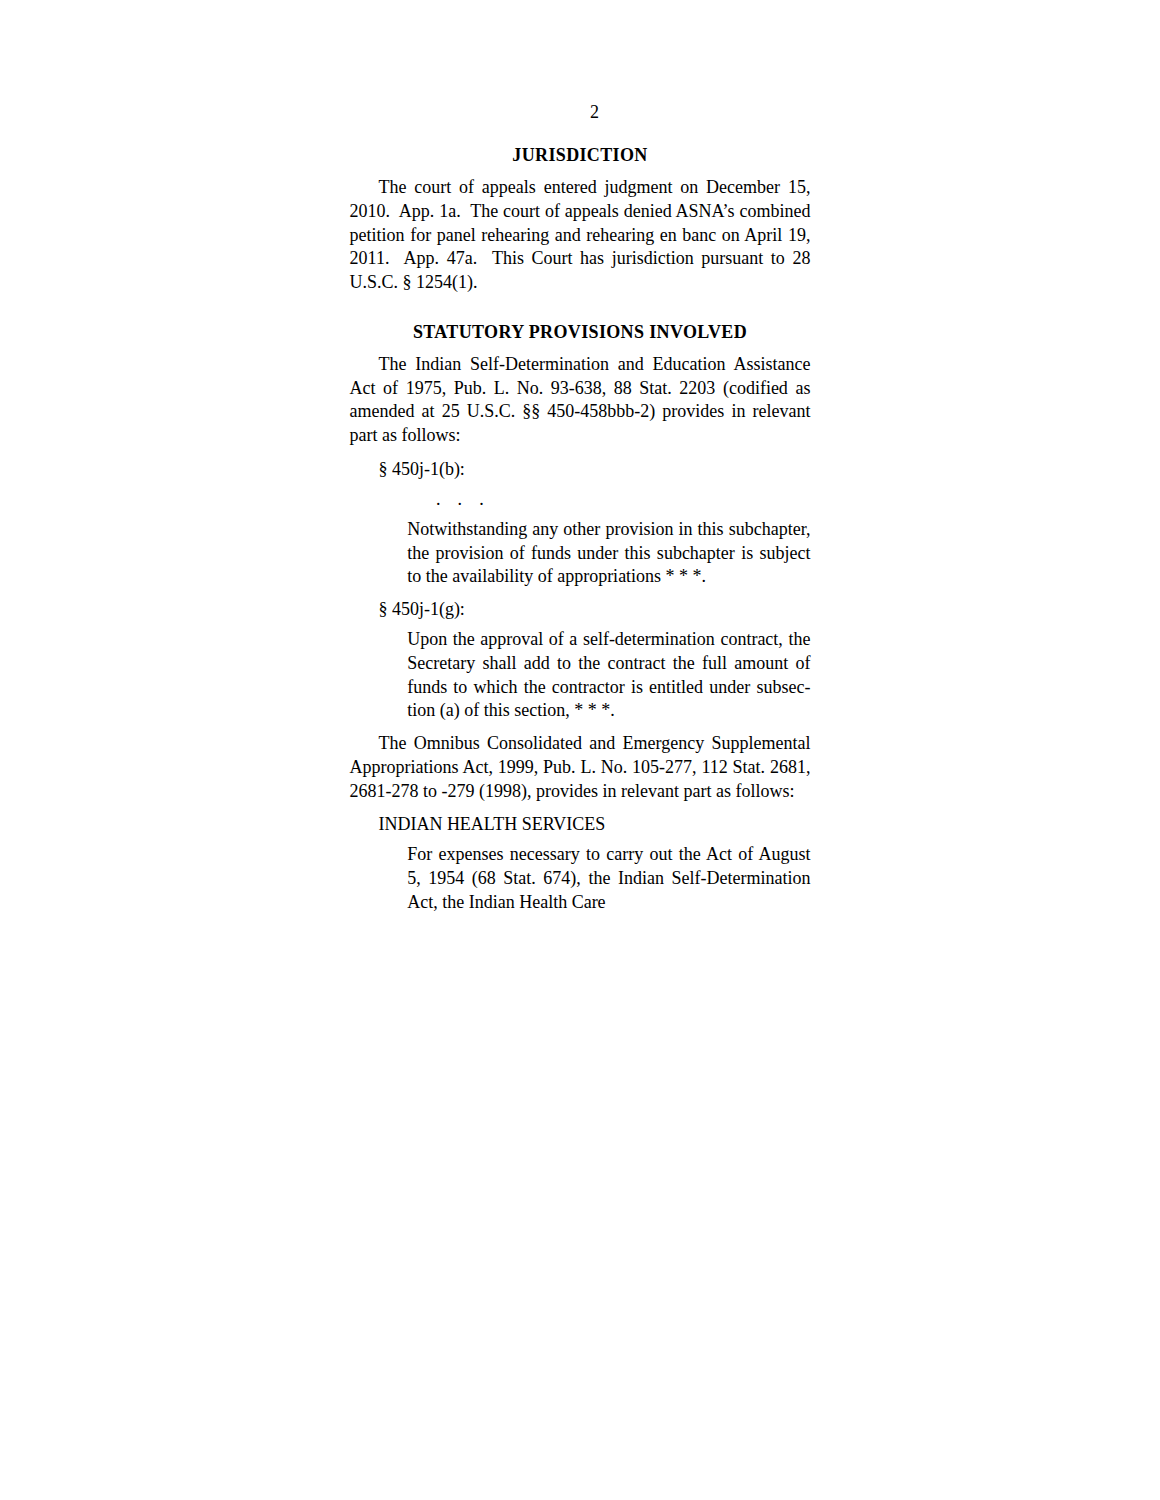2
JURISDICTION
The court of appeals entered judgment on December 15, 2010. App. 1a. The court of appeals denied ASNA’s combined petition for panel rehearing and rehearing en banc on April 19, 2011. App. 47a. This Court has jurisdiction pursuant to 28 U.S.C. § 1254(1).
STATUTORY PROVISIONS INVOLVED
The Indian Self-Determination and Education Assistance Act of 1975, Pub. L. No. 93-638, 88 Stat. 2203 (codified as amended at 25 U.S.C. §§ 450-458bbb-2) provides in relevant part as follows:
§ 450j-1(b):
. . .
Notwithstanding any other provision in this subchapter, the provision of funds under this subchapter is subject to the availability of appropriations * * *.
§ 450j-1(g):
Upon the approval of a self-determination contract, the Secretary shall add to the contract the full amount of funds to which the contractor is entitled under subsection (a) of this section, * * *.
The Omnibus Consolidated and Emergency Supplemental Appropriations Act, 1999, Pub. L. No. 105-277, 112 Stat. 2681, 2681-278 to -279 (1998), provides in relevant part as follows:
INDIAN HEALTH SERVICES
For expenses necessary to carry out the Act of August 5, 1954 (68 Stat. 674), the Indian Self-Determination Act, the Indian Health Care